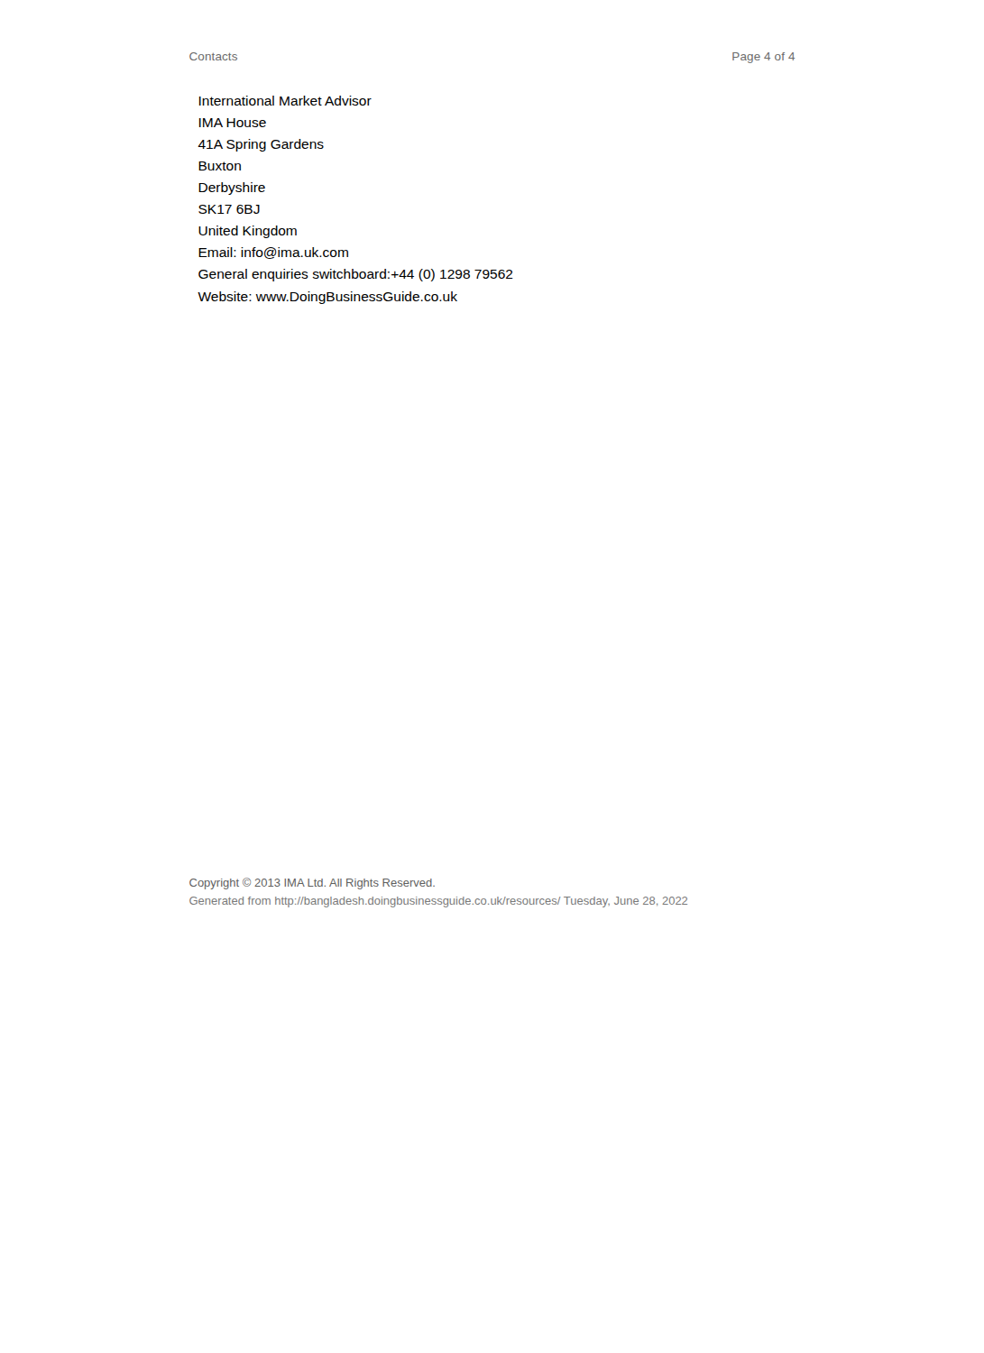Contacts Page 4 of 4
International Market Advisor
IMA House
41A Spring Gardens
Buxton
Derbyshire
SK17 6BJ
United Kingdom
Email: info@ima.uk.com
General enquiries switchboard:+44 (0) 1298 79562
Website: www.DoingBusinessGuide.co.uk
Copyright © 2013 IMA Ltd. All Rights Reserved.
Generated from http://bangladesh.doingbusinessguide.co.uk/resources/ Tuesday, June 28, 2022